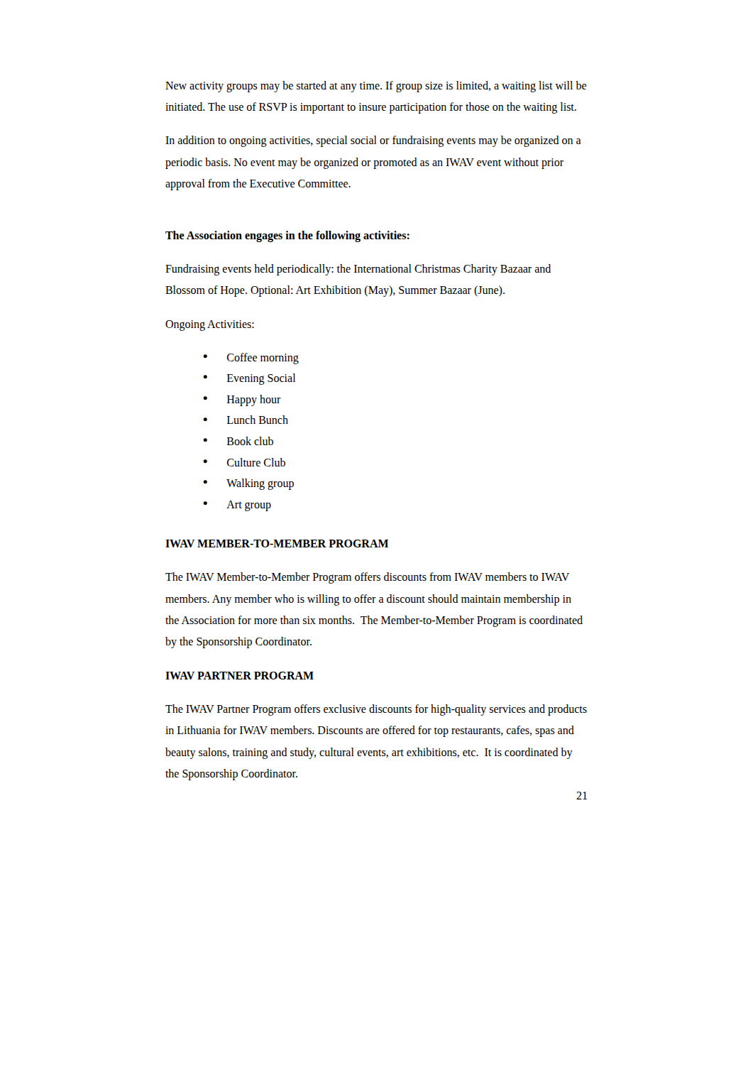New activity groups may be started at any time. If group size is limited, a waiting list will be initiated. The use of RSVP is important to insure participation for those on the waiting list.
In addition to ongoing activities, special social or fundraising events may be organized on a periodic basis. No event may be organized or promoted as an IWAV event without prior approval from the Executive Committee.
The Association engages in the following activities:
Fundraising events held periodically: the International Christmas Charity Bazaar and Blossom of Hope. Optional: Art Exhibition (May), Summer Bazaar (June).
Ongoing Activities:
Coffee morning
Evening Social
Happy hour
Lunch Bunch
Book club
Culture Club
Walking group
Art group
IWAV MEMBER-TO-MEMBER PROGRAM
The IWAV Member-to-Member Program offers discounts from IWAV members to IWAV members. Any member who is willing to offer a discount should maintain membership in the Association for more than six months. The Member-to-Member Program is coordinated by the Sponsorship Coordinator.
IWAV PARTNER PROGRAM
The IWAV Partner Program offers exclusive discounts for high-quality services and products in Lithuania for IWAV members. Discounts are offered for top restaurants, cafes, spas and beauty salons, training and study, cultural events, art exhibitions, etc. It is coordinated by the Sponsorship Coordinator.
21